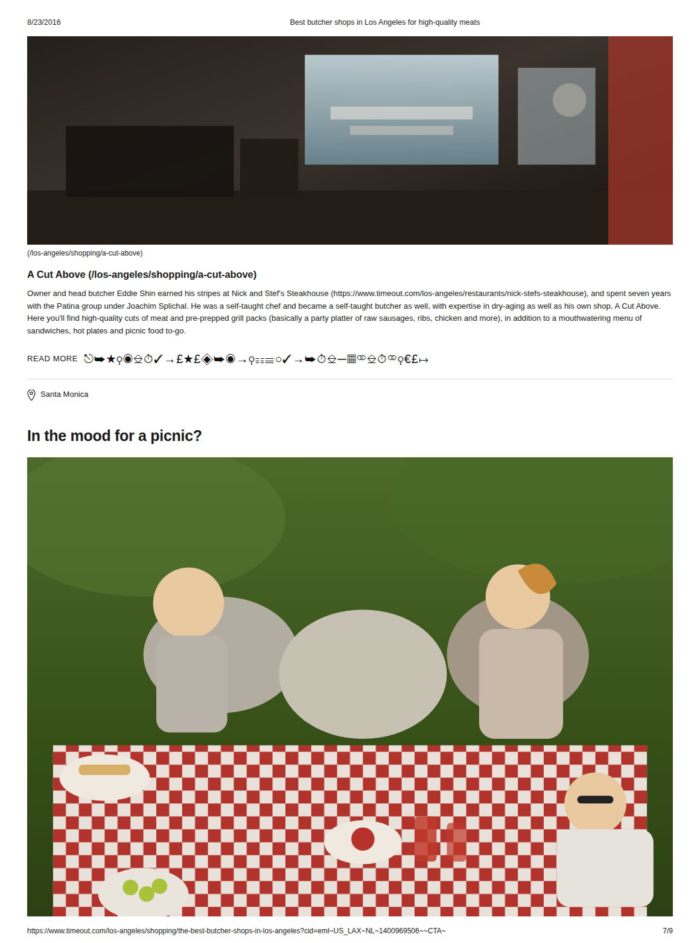8/23/2016
Best butcher shops in Los Angeles for high-quality meats
(/los-angeles/shopping/a-cut-above)
A Cut Above (/los-angeles/shopping/a-cut-above)
Owner and head butcher Eddie Shin earned his stripes at Nick and Stef's Steakhouse (https://www.timeout.com/los-angeles/restaurants/nick-stefs-steakhouse), and spent seven years with the Patina group under Joachim Splichal. He was a self-taught chef and became a self-taught butcher as well, with expertise in dry-aging as well as his own shop, A Cut Above. Here you'll find high-quality cuts of meat and pre-prepped grill packs (basically a party platter of raw sausages, ribs, chicken and more), in addition to a mouthwatering menu of sandwiches, hot plates and picnic food to-go.
READ MORE ⎋➥★⚲◉⎒⏱✓→£★£◈➥◉→⚲☷☰○✓→➥⏱⎒─▦⚭⎒⏱⚭⚲€£↦
Santa Monica
In the mood for a picnic?
https://www.timeout.com/los-angeles/shopping/the-best-butcher-shops-in-los-angeles?cid=eml~US_LAX~NL~1400969506~~CTA~
7/9